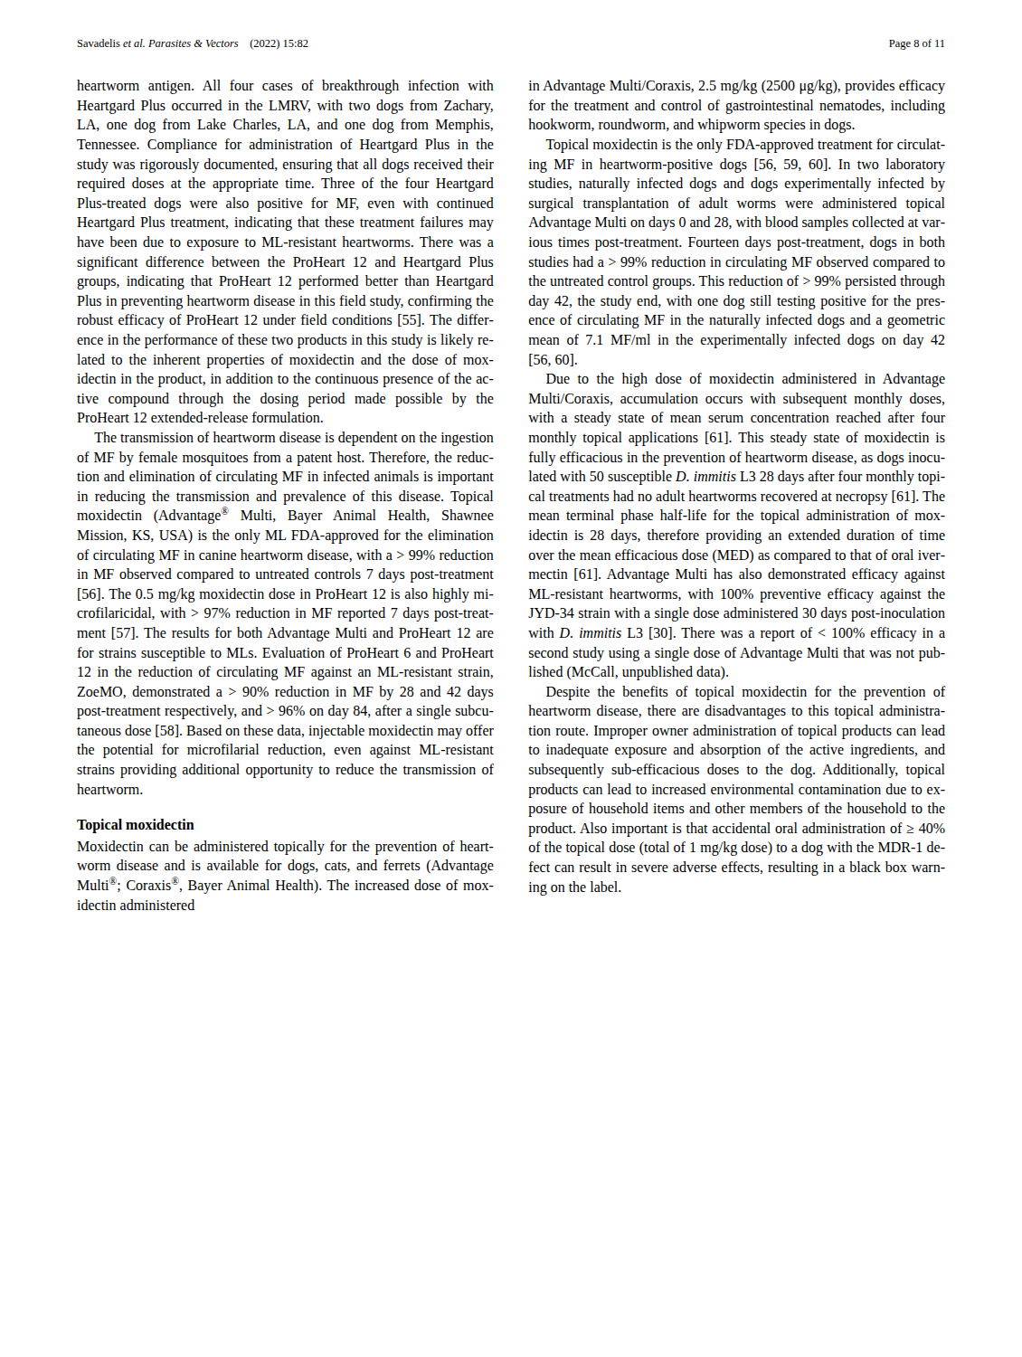Savadelis et al. Parasites & Vectors (2022) 15:82
Page 8 of 11
heartworm antigen. All four cases of breakthrough infection with Heartgard Plus occurred in the LMRV, with two dogs from Zachary, LA, one dog from Lake Charles, LA, and one dog from Memphis, Tennessee. Compliance for administration of Heartgard Plus in the study was rigorously documented, ensuring that all dogs received their required doses at the appropriate time. Three of the four Heartgard Plus-treated dogs were also positive for MF, even with continued Heartgard Plus treatment, indicating that these treatment failures may have been due to exposure to ML-resistant heartworms. There was a significant difference between the ProHeart 12 and Heartgard Plus groups, indicating that ProHeart 12 performed better than Heartgard Plus in preventing heartworm disease in this field study, confirming the robust efficacy of ProHeart 12 under field conditions [55]. The difference in the performance of these two products in this study is likely related to the inherent properties of moxidectin and the dose of moxidectin in the product, in addition to the continuous presence of the active compound through the dosing period made possible by the ProHeart 12 extended-release formulation.
The transmission of heartworm disease is dependent on the ingestion of MF by female mosquitoes from a patent host. Therefore, the reduction and elimination of circulating MF in infected animals is important in reducing the transmission and prevalence of this disease. Topical moxidectin (Advantage® Multi, Bayer Animal Health, Shawnee Mission, KS, USA) is the only ML FDA-approved for the elimination of circulating MF in canine heartworm disease, with a > 99% reduction in MF observed compared to untreated controls 7 days post-treatment [56]. The 0.5 mg/kg moxidectin dose in ProHeart 12 is also highly microfilaricidal, with > 97% reduction in MF reported 7 days post-treatment [57]. The results for both Advantage Multi and ProHeart 12 are for strains susceptible to MLs. Evaluation of ProHeart 6 and ProHeart 12 in the reduction of circulating MF against an ML-resistant strain, ZoeMO, demonstrated a > 90% reduction in MF by 28 and 42 days post-treatment respectively, and > 96% on day 84, after a single subcutaneous dose [58]. Based on these data, injectable moxidectin may offer the potential for microfilarial reduction, even against ML-resistant strains providing additional opportunity to reduce the transmission of heartworm.
Topical moxidectin
Moxidectin can be administered topically for the prevention of heartworm disease and is available for dogs, cats, and ferrets (Advantage Multi®; Coraxis®, Bayer Animal Health). The increased dose of moxidectin administered
in Advantage Multi/Coraxis, 2.5 mg/kg (2500 μg/kg), provides efficacy for the treatment and control of gastrointestinal nematodes, including hookworm, roundworm, and whipworm species in dogs.
Topical moxidectin is the only FDA-approved treatment for circulating MF in heartworm-positive dogs [56, 59, 60]. In two laboratory studies, naturally infected dogs and dogs experimentally infected by surgical transplantation of adult worms were administered topical Advantage Multi on days 0 and 28, with blood samples collected at various times post-treatment. Fourteen days post-treatment, dogs in both studies had a > 99% reduction in circulating MF observed compared to the untreated control groups. This reduction of > 99% persisted through day 42, the study end, with one dog still testing positive for the presence of circulating MF in the naturally infected dogs and a geometric mean of 7.1 MF/ml in the experimentally infected dogs on day 42 [56, 60].
Due to the high dose of moxidectin administered in Advantage Multi/Coraxis, accumulation occurs with subsequent monthly doses, with a steady state of mean serum concentration reached after four monthly topical applications [61]. This steady state of moxidectin is fully efficacious in the prevention of heartworm disease, as dogs inoculated with 50 susceptible D. immitis L3 28 days after four monthly topical treatments had no adult heartworms recovered at necropsy [61]. The mean terminal phase half-life for the topical administration of moxidectin is 28 days, therefore providing an extended duration of time over the mean efficacious dose (MED) as compared to that of oral ivermectin [61]. Advantage Multi has also demonstrated efficacy against ML-resistant heartworms, with 100% preventive efficacy against the JYD-34 strain with a single dose administered 30 days post-inoculation with D. immitis L3 [30]. There was a report of < 100% efficacy in a second study using a single dose of Advantage Multi that was not published (McCall, unpublished data).
Despite the benefits of topical moxidectin for the prevention of heartworm disease, there are disadvantages to this topical administration route. Improper owner administration of topical products can lead to inadequate exposure and absorption of the active ingredients, and subsequently sub-efficacious doses to the dog. Additionally, topical products can lead to increased environmental contamination due to exposure of household items and other members of the household to the product. Also important is that accidental oral administration of ≥ 40% of the topical dose (total of 1 mg/kg dose) to a dog with the MDR-1 defect can result in severe adverse effects, resulting in a black box warning on the label.